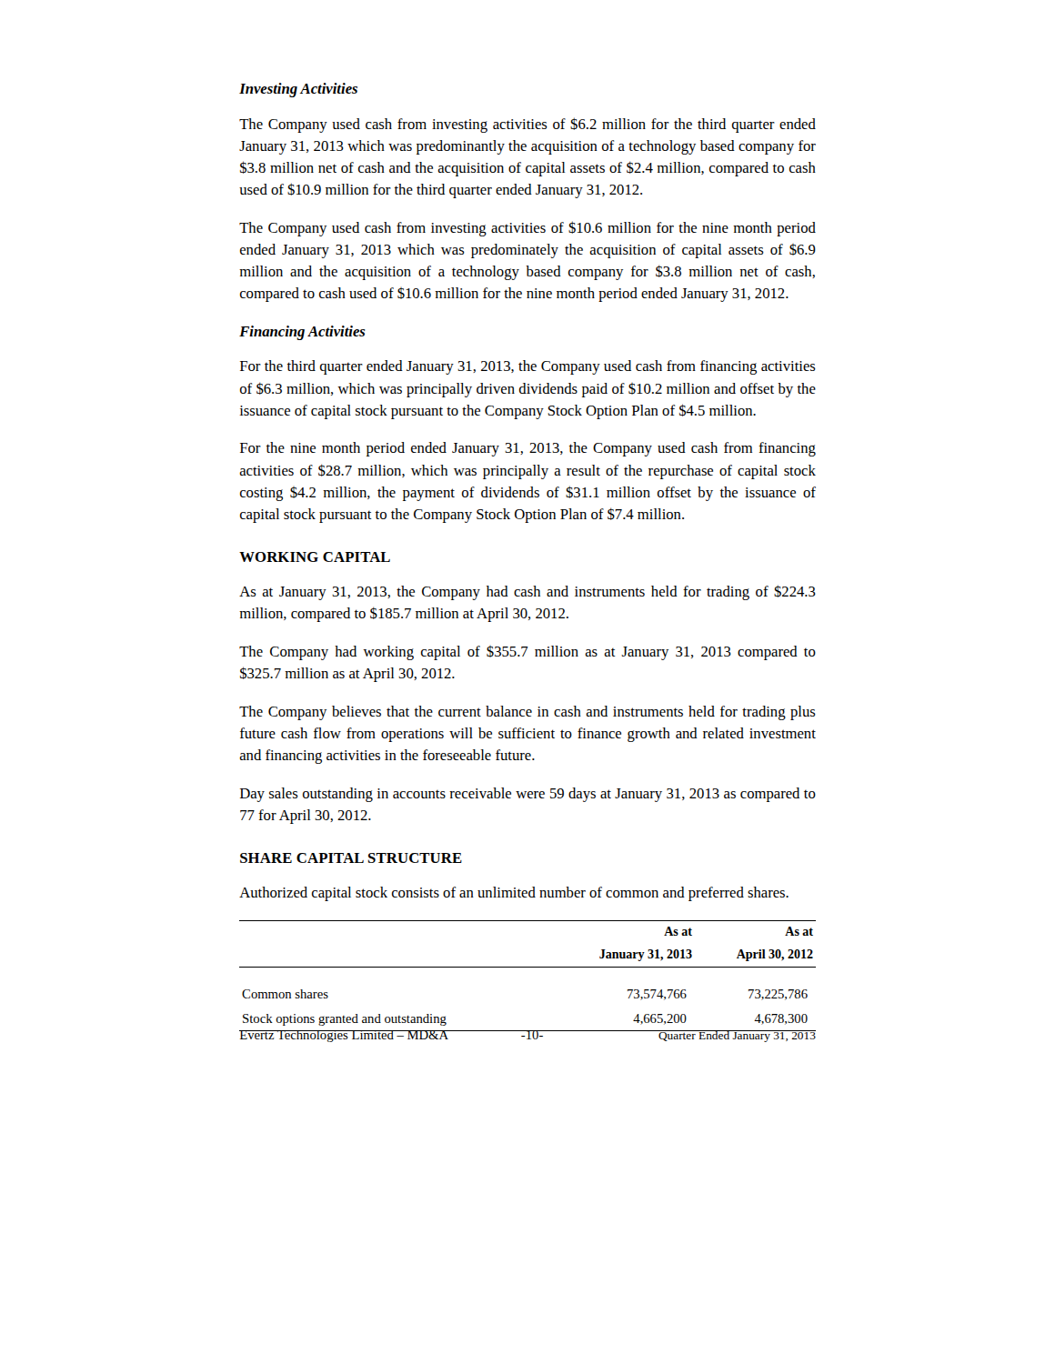Investing Activities
The Company used cash from investing activities of $6.2 million for the third quarter ended January 31, 2013 which was predominantly the acquisition of a technology based company for $3.8 million net of cash and the acquisition of capital assets of $2.4 million, compared to cash used of $10.9 million for the third quarter ended January 31, 2012.
The Company used cash from investing activities of $10.6 million for the nine month period ended January 31, 2013 which was predominately the acquisition of capital assets of $6.9 million and the acquisition of a technology based company for $3.8 million net of cash, compared to cash used of $10.6 million for the nine month period ended January 31, 2012.
Financing Activities
For the third quarter ended January 31, 2013, the Company used cash from financing activities of $6.3 million, which was principally driven dividends paid of $10.2 million and offset by the issuance of capital stock pursuant to the Company Stock Option Plan of $4.5 million.
For the nine month period ended January 31, 2013, the Company used cash from financing activities of $28.7 million, which was principally a result of the repurchase of capital stock costing $4.2 million, the payment of dividends of $31.1 million offset by the issuance of capital stock pursuant to the Company Stock Option Plan of $7.4 million.
WORKING CAPITAL
As at January 31, 2013, the Company had cash and instruments held for trading of $224.3 million, compared to $185.7 million at April 30, 2012.
The Company had working capital of $355.7 million as at January 31, 2013 compared to $325.7 million as at April 30, 2012.
The Company believes that the current balance in cash and instruments held for trading plus future cash flow from operations will be sufficient to finance growth and related investment and financing activities in the foreseeable future.
Day sales outstanding in accounts receivable were 59 days at January 31, 2013 as compared to 77 for April 30, 2012.
SHARE CAPITAL STRUCTURE
Authorized capital stock consists of an unlimited number of common and preferred shares.
| | As at | As at |
| --- | --- | --- |
| | January 31, 2013 | April 30, 2012 |
| Common shares | 73,574,766 | 73,225,786 |
| Stock options granted and outstanding | 4,665,200 | 4,678,300 |
Evertz Technologies Limited – MD&A
-10-
Quarter Ended January 31, 2013